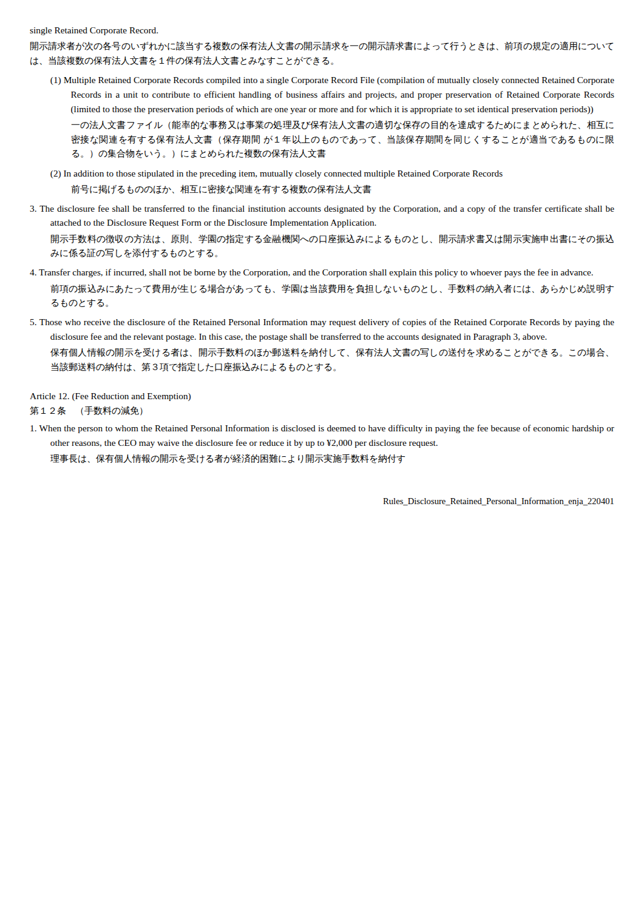single Retained Corporate Record.
開示請求者が次の各号のいずれかに該当する複数の保有法人文書の開示請求を一の開示請求書によって行うときは、前項の規定の適用については、当該複数の保有法人文書を１件の保有法人文書とみなすことができる。
(1) Multiple Retained Corporate Records compiled into a single Corporate Record File (compilation of mutually closely connected Retained Corporate Records in a unit to contribute to efficient handling of business affairs and projects, and proper preservation of Retained Corporate Records (limited to those the preservation periods of which are one year or more and for which it is appropriate to set identical preservation periods))
一の法人文書ファイル（能率的な事務又は事業の処理及び保有法人文書の適切な保存の目的を達成するためにまとめられた、相互に密接な関連を有する保有法人文書（保存期間 が１年以上のものであって、当該保存期間を同じくすることが適当であるものに限る。）の集合物をいう。）にまとめられた複数の保有法人文書
(2) In addition to those stipulated in the preceding item, mutually closely connected multiple Retained Corporate Records
前号に掲げるもののほか、相互に密接な関連を有する複数の保有法人文書
3. The disclosure fee shall be transferred to the financial institution accounts designated by the Corporation, and a copy of the transfer certificate shall be attached to the Disclosure Request Form or the Disclosure Implementation Application.
開示手数料の徴収の方法は、原則、学園の指定する金融機関への口座振込みによるものとし、開示請求書又は開示実施申出書にその振込みに係る証の写しを添付するものとする。
4. Transfer charges, if incurred, shall not be borne by the Corporation, and the Corporation shall explain this policy to whoever pays the fee in advance.
前項の振込みにあたって費用が生じる場合があっても、学園は当該費用を負担しないものとし、手数料の納入者には、あらかじめ説明するものとする。
5. Those who receive the disclosure of the Retained Personal Information may request delivery of copies of the Retained Corporate Records by paying the disclosure fee and the relevant postage. In this case, the postage shall be transferred to the accounts designated in Paragraph 3, above.
保有個人情報の開示を受ける者は、開示手数料のほか郵送料を納付して、保有法人文書の写しの送付を求めることができる。この場合、当該郵送料の納付は、第３項で指定した口座振込みによるものとする。
Article 12. (Fee Reduction and Exemption)
第１２条　（手数料の減免）
1. When the person to whom the Retained Personal Information is disclosed is deemed to have difficulty in paying the fee because of economic hardship or other reasons, the CEO may waive the disclosure fee or reduce it by up to ¥2,000 per disclosure request.
理事長は、保有個人情報の開示を受ける者が経済的困難により開示実施手数料を納付す
Rules_Disclosure_Retained_Personal_Information_enja_220401